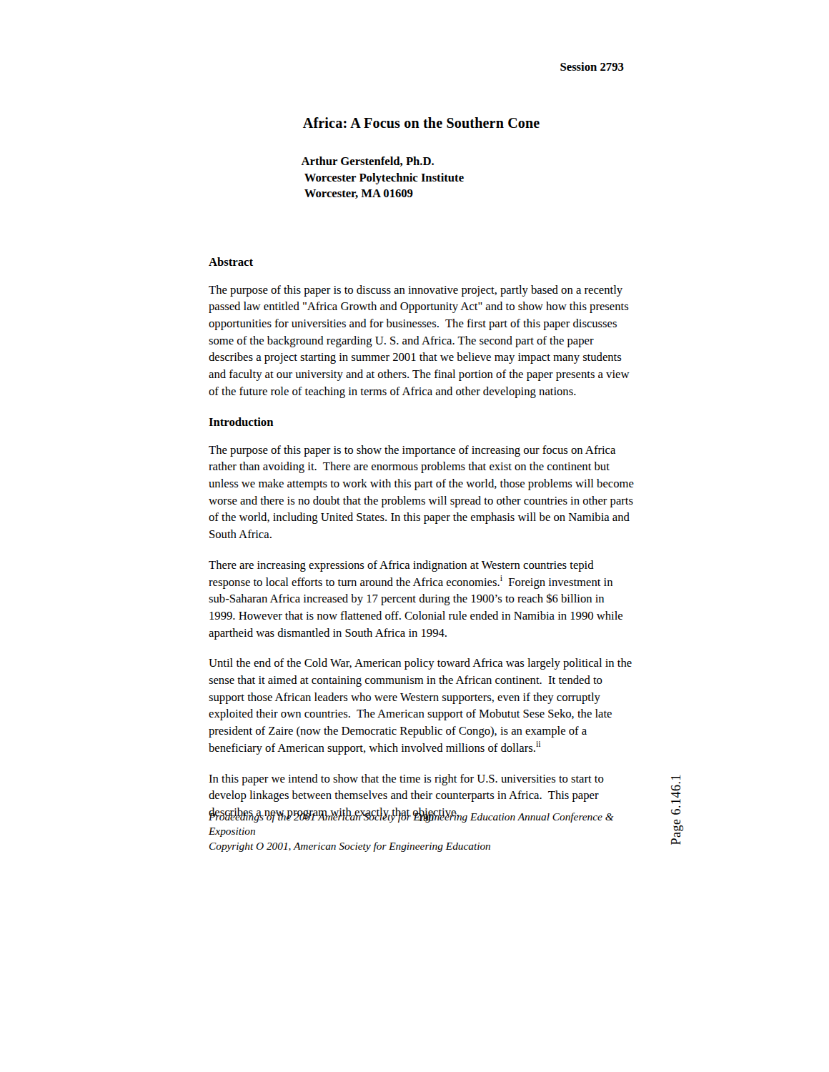Session 2793
Africa: A Focus on the Southern Cone
Arthur Gerstenfeld, Ph.D.
Worcester Polytechnic Institute
Worcester, MA 01609
Abstract
The purpose of this paper is to discuss an innovative project, partly based on a recently passed law entitled "Africa Growth and Opportunity Act" and to show how this presents opportunities for universities and for businesses. The first part of this paper discusses some of the background regarding U. S. and Africa. The second part of the paper describes a project starting in summer 2001 that we believe may impact many students and faculty at our university and at others. The final portion of the paper presents a view of the future role of teaching in terms of Africa and other developing nations.
Introduction
The purpose of this paper is to show the importance of increasing our focus on Africa rather than avoiding it. There are enormous problems that exist on the continent but unless we make attempts to work with this part of the world, those problems will become worse and there is no doubt that the problems will spread to other countries in other parts of the world, including United States. In this paper the emphasis will be on Namibia and South Africa.
There are increasing expressions of Africa indignation at Western countries tepid response to local efforts to turn around the Africa economies.i Foreign investment in sub-Saharan Africa increased by 17 percent during the 1900’s to reach $6 billion in 1999. However that is now flattened off. Colonial rule ended in Namibia in 1990 while apartheid was dismantled in South Africa in 1994.
Until the end of the Cold War, American policy toward Africa was largely political in the sense that it aimed at containing communism in the African continent. It tended to support those African leaders who were Western supporters, even if they corruptly exploited their own countries. The American support of Mobutut Sese Seko, the late president of Zaire (now the Democratic Republic of Congo), is an example of a beneficiary of American support, which involved millions of dollars.ii
In this paper we intend to show that the time is right for U.S. universities to start to develop linkages between themselves and their counterparts in Africa. This paper describes a new program with exactly that objective.
Prodeedings of the 2001 American Society for Engineering Education Annual Conference & Exposition
Copyright O 2001, American Society for Engineering Education 190
Page 6.146.1